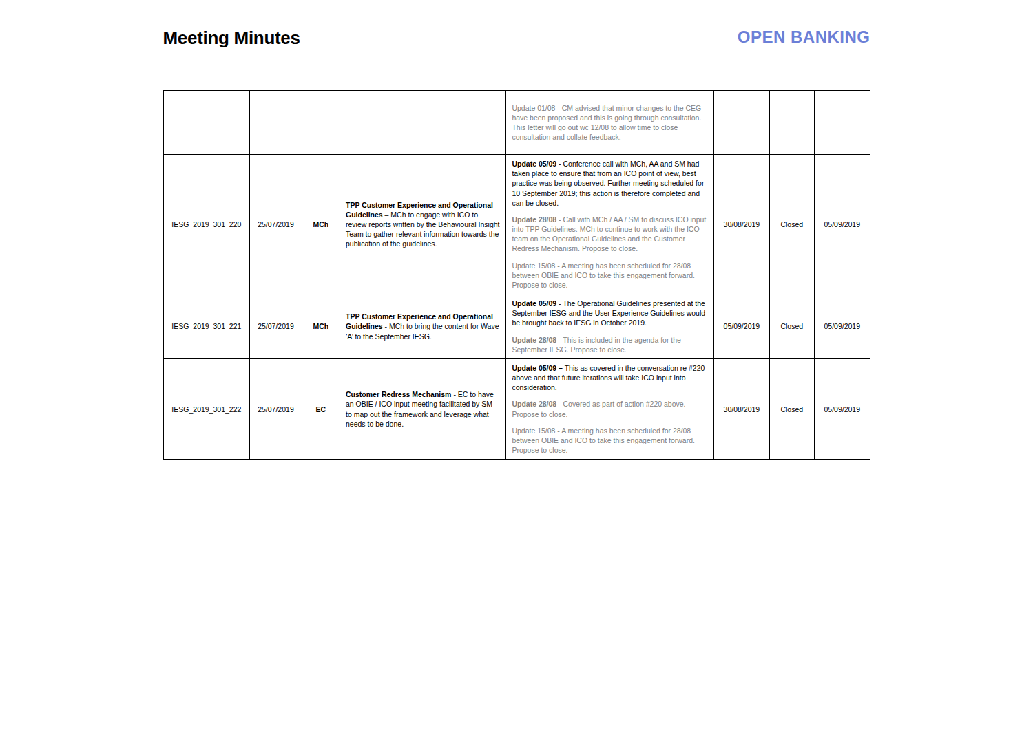Meeting Minutes
OPEN BANKING
| | | | | Update 01/08 - CM advised that minor changes to the CEG have been proposed and this is going through consultation. This letter will go out wc 12/08 to allow time to close consultation and collate feedback. | | | |
| IESG_2019_301_220 | 25/07/2019 | MCh | TPP Customer Experience and Operational Guidelines – MCh to engage with ICO to review reports written by the Behavioural Insight Team to gather relevant information towards the publication of the guidelines. | Update 05/09 - Conference call with MCh, AA and SM had taken place to ensure that from an ICO point of view, best practice was being observed. Further meeting scheduled for 10 September 2019; this action is therefore completed and can be closed. Update 28/08 - Call with MCh / AA / SM to discuss ICO input into TPP Guidelines. MCh to continue to work with the ICO team on the Operational Guidelines and the Customer Redress Mechanism. Propose to close. Update 15/08 - A meeting has been scheduled for 28/08 between OBIE and ICO to take this engagement forward. Propose to close. | 30/08/2019 | Closed | 05/09/2019 |
| IESG_2019_301_221 | 25/07/2019 | MCh | TPP Customer Experience and Operational Guidelines - MCh to bring the content for Wave ‘A’ to the September IESG. | Update 05/09 - The Operational Guidelines presented at the September IESG and the User Experience Guidelines would be brought back to IESG in October 2019. Update 28/08 - This is included in the agenda for the September IESG. Propose to close. | 05/09/2019 | Closed | 05/09/2019 |
| IESG_2019_301_222 | 25/07/2019 | EC | Customer Redress Mechanism - EC to have an OBIE / ICO input meeting facilitated by SM to map out the framework and leverage what needs to be done. | Update 05/09 – This as covered in the conversation re #220 above and that future iterations will take ICO input into consideration. Update 28/08 - Covered as part of action #220 above. Propose to close. Update 15/08 - A meeting has been scheduled for 28/08 between OBIE and ICO to take this engagement forward. Propose to close. | 30/08/2019 | Closed | 05/09/2019 |